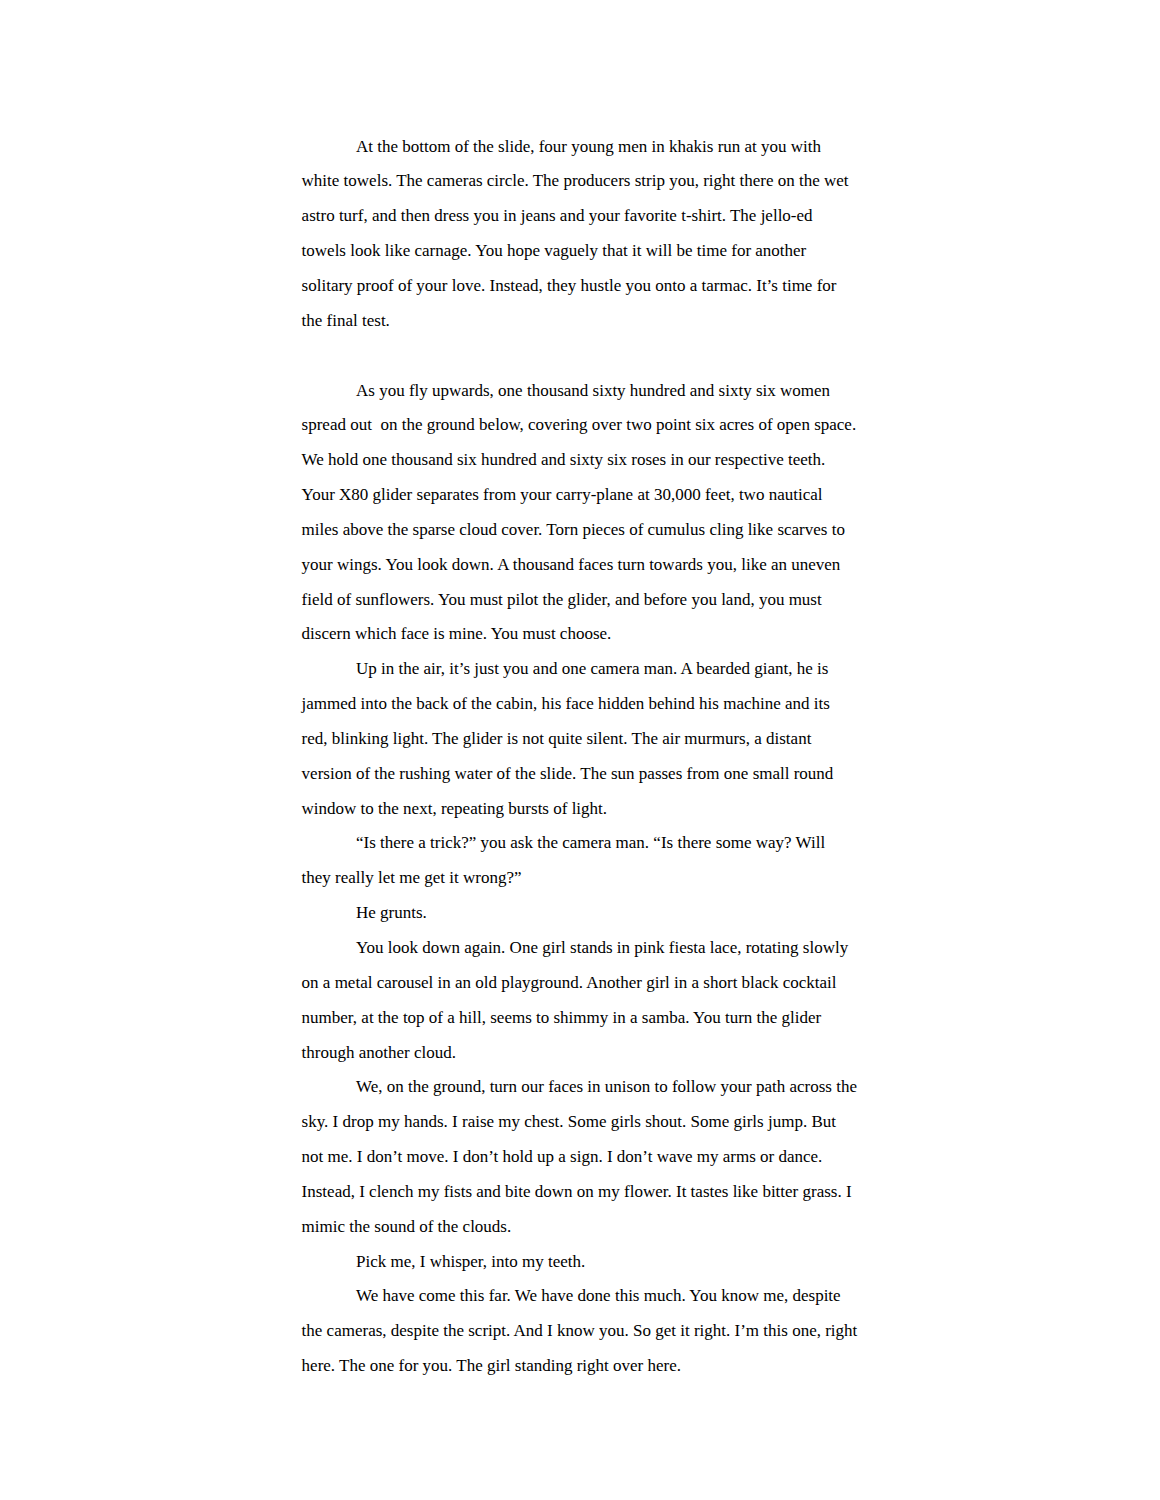At the bottom of the slide, four young men in khakis run at you with white towels. The cameras circle. The producers strip you, right there on the wet astro turf, and then dress you in jeans and your favorite t-shirt. The jello-ed towels look like carnage. You hope vaguely that it will be time for another solitary proof of your love. Instead, they hustle you onto a tarmac. It’s time for the final test.
As you fly upwards, one thousand sixty hundred and sixty six women spread out on the ground below, covering over two point six acres of open space. We hold one thousand six hundred and sixty six roses in our respective teeth. Your X80 glider separates from your carry-plane at 30,000 feet, two nautical miles above the sparse cloud cover. Torn pieces of cumulus cling like scarves to your wings. You look down. A thousand faces turn towards you, like an uneven field of sunflowers. You must pilot the glider, and before you land, you must discern which face is mine. You must choose.
Up in the air, it’s just you and one camera man. A bearded giant, he is jammed into the back of the cabin, his face hidden behind his machine and its red, blinking light. The glider is not quite silent. The air murmurs, a distant version of the rushing water of the slide. The sun passes from one small round window to the next, repeating bursts of light.
“Is there a trick?” you ask the camera man. “Is there some way? Will they really let me get it wrong?”
He grunts.
You look down again. One girl stands in pink fiesta lace, rotating slowly on a metal carousel in an old playground. Another girl in a short black cocktail number, at the top of a hill, seems to shimmy in a samba. You turn the glider through another cloud.
We, on the ground, turn our faces in unison to follow your path across the sky. I drop my hands. I raise my chest. Some girls shout. Some girls jump. But not me. I don’t move. I don’t hold up a sign. I don’t wave my arms or dance. Instead, I clench my fists and bite down on my flower. It tastes like bitter grass. I mimic the sound of the clouds.
Pick me, I whisper, into my teeth.
We have come this far. We have done this much. You know me, despite the cameras, despite the script. And I know you. So get it right. I’m this one, right here. The one for you. The girl standing right over here.